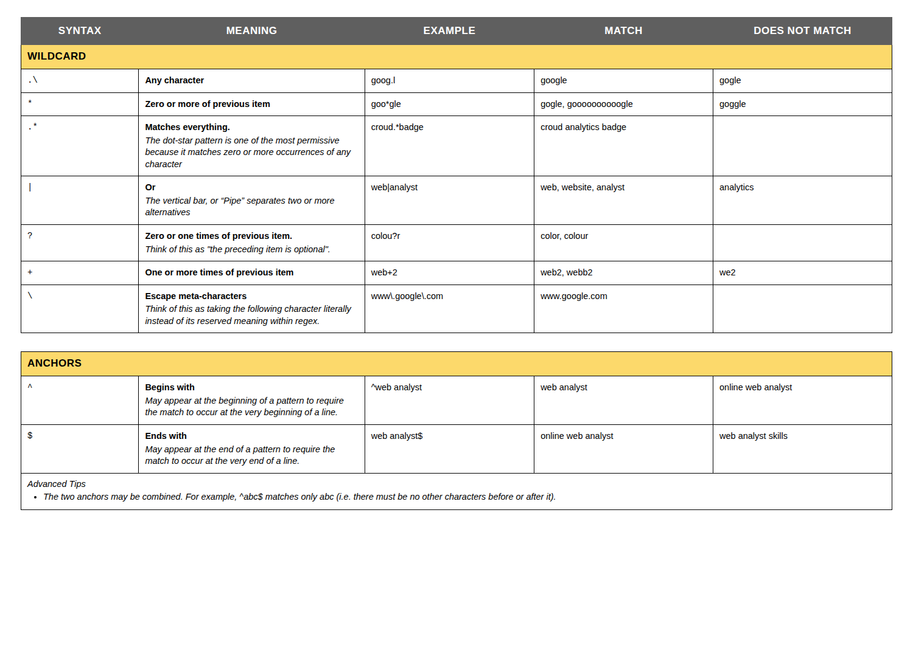| Syntax | Meaning | Example | Match | Does not match |
| --- | --- | --- | --- | --- |
| Wildcard |
| .\ | Any character | goog.l | google | gogle |
| * | Zero or more of previous item | goo*gle | gogle, goooooooooogle | goggle |
| .* | Matches everything. The dot-star pattern is one of the most permissive because it matches zero or more occurrences of any character | croud.*badge | croud analytics badge | |
| / | Or The vertical bar, or “Pipe” separates two or more alternatives | web/analyst | web, website, analyst | analytics |
| ? | Zero or one times of previous item. Think of this as "the preceding item is optional". | colou?r | color, colour | |
| + | One or more times of previous item | web+2 | web2, webb2 | we2 |
| \ | Escape meta-characters Think of this as taking the following character literally instead of its reserved meaning within regex. | www\.google\.com | www.google.com | |
| Anchors |
| ^ | Begins with May appear at the beginning of a pattern to require the match to occur at the very beginning of a line. | ^web analyst | web analyst | online web analyst |
| $ | Ends with May appear at the end of a pattern to require the match to occur at the very end of a line. | web analyst$ | online web analyst | web analyst skills |
| Advanced Tips The two anchors may be combined. For example, ^abc$ matches only abc (i.e. there must be no other characters before or after it). |